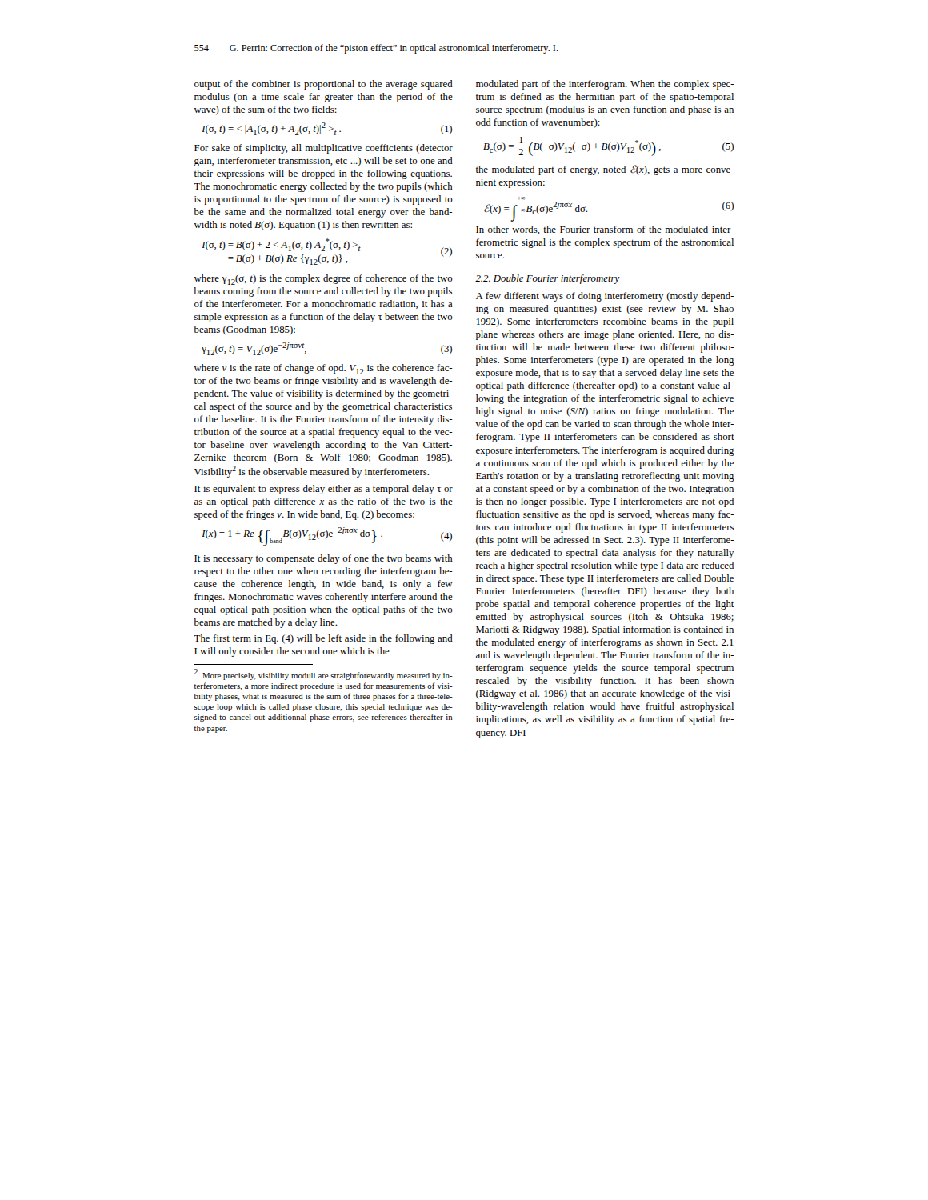554 G. Perrin: Correction of the “piston effect” in optical astronomical interferometry. I.
output of the combiner is proportional to the average squared modulus (on a time scale far greater than the period of the wave) of the sum of the two fields:
I(σ, t) = < |A1(σ, t) + A2(σ, t)|2 >t .
(1)
For sake of simplicity, all multiplicative coefficients (detector gain, interferometer transmission, etc ...) will be set to one and their expressions will be dropped in the following equations. The monochromatic energy collected by the two pupils (which is proportionnal to the spectrum of the source) is supposed to be the same and the normalized total energy over the bandwidth is noted B(σ). Equation (1) is then rewritten as:
I(σ, t) = B(σ) + 2 < A1(σ, t) A2*(σ, t) >t = B(σ) + B(σ) Re {γ12(σ, t)} ,
(2)
where γ12(σ, t) is the complex degree of coherence of the two beams coming from the source and collected by the two pupils of the interferometer. For a monochromatic radiation, it has a simple expression as a function of the delay τ between the two beams (Goodman 1985):
γ12(σ, t) = V12(σ)e−2jπσvt,
(3)
where v is the rate of change of opd. V12 is the coherence factor of the two beams or fringe visibility and is wavelength dependent. The value of visibility is determined by the geometrical aspect of the source and by the geometrical characteristics of the baseline. It is the Fourier transform of the intensity distribution of the source at a spatial frequency equal to the vector baseline over wavelength according to the Van Cittert-Zernike theorem (Born & Wolf 1980; Goodman 1985). Visibility2 is the observable measured by interferometers.
It is equivalent to express delay either as a temporal delay τ or as an optical path difference x as the ratio of the two is the speed of the fringes v. In wide band, Eq. (2) becomes:
I(x) = 1 + Re {∫band B(σ)V12(σ)e−2jπσx dσ} .
(4)
It is necessary to compensate delay of one the two beams with respect to the other one when recording the interferogram because the coherence length, in wide band, is only a few fringes. Monochromatic waves coherently interfere around the equal optical path position when the optical paths of the two beams are matched by a delay line.
The first term in Eq. (4) will be left aside in the following and I will only consider the second one which is the
2 More precisely, visibility moduli are straightforewardly measured by interferometers, a more indirect procedure is used for measurements of visibility phases, what is measured is the sum of three phases for a three-telescope loop which is called phase closure, this special technique was designed to cancel out additionnal phase errors, see references thereafter in the paper.
modulated part of the interferogram. When the complex spectrum is defined as the hermitian part of the spatio-temporal source spectrum (modulus is an even function and phase is an odd function of wavenumber):
Bc(σ) = 12 (B(−σ)V12(−σ) + B(σ)V12*(σ)) ,
(5)
the modulated part of energy, noted ℰ(x), gets a more convenient expression:
ℰ(x) = ∫+∞−∞Bc(σ)e2jπσx dσ.
(6)
In other words, the Fourier transform of the modulated interferometric signal is the complex spectrum of the astronomical source.
2.2. Double Fourier interferometry
A few different ways of doing interferometry (mostly depending on measured quantities) exist (see review by M. Shao 1992). Some interferometers recombine beams in the pupil plane whereas others are image plane oriented. Here, no distinction will be made between these two different philosophies. Some interferometers (type I) are operated in the long exposure mode, that is to say that a servoed delay line sets the optical path difference (thereafter opd) to a constant value allowing the integration of the interferometric signal to achieve high signal to noise (S/N) ratios on fringe modulation. The value of the opd can be varied to scan through the whole interferogram. Type II interferometers can be considered as short exposure interferometers. The interferogram is acquired during a continuous scan of the opd which is produced either by the Earth's rotation or by a translating retroreflecting unit moving at a constant speed or by a combination of the two. Integration is then no longer possible. Type I interferometers are not opd fluctuation sensitive as the opd is servoed, whereas many factors can introduce opd fluctuations in type II interferometers (this point will be adressed in Sect. 2.3). Type II interferometers are dedicated to spectral data analysis for they naturally reach a higher spectral resolution while type I data are reduced in direct space. These type II interferometers are called Double Fourier Interferometers (hereafter DFI) because they both probe spatial and temporal coherence properties of the light emitted by astrophysical sources (Itoh & Ohtsuka 1986; Mariotti & Ridgway 1988). Spatial information is contained in the modulated energy of interferograms as shown in Sect. 2.1 and is wavelength dependent. The Fourier transform of the interferogram sequence yields the source temporal spectrum rescaled by the visibility function. It has been shown (Ridgway et al. 1986) that an accurate knowledge of the visibility-wavelength relation would have fruitful astrophysical implications, as well as visibility as a function of spatial frequency. DFI